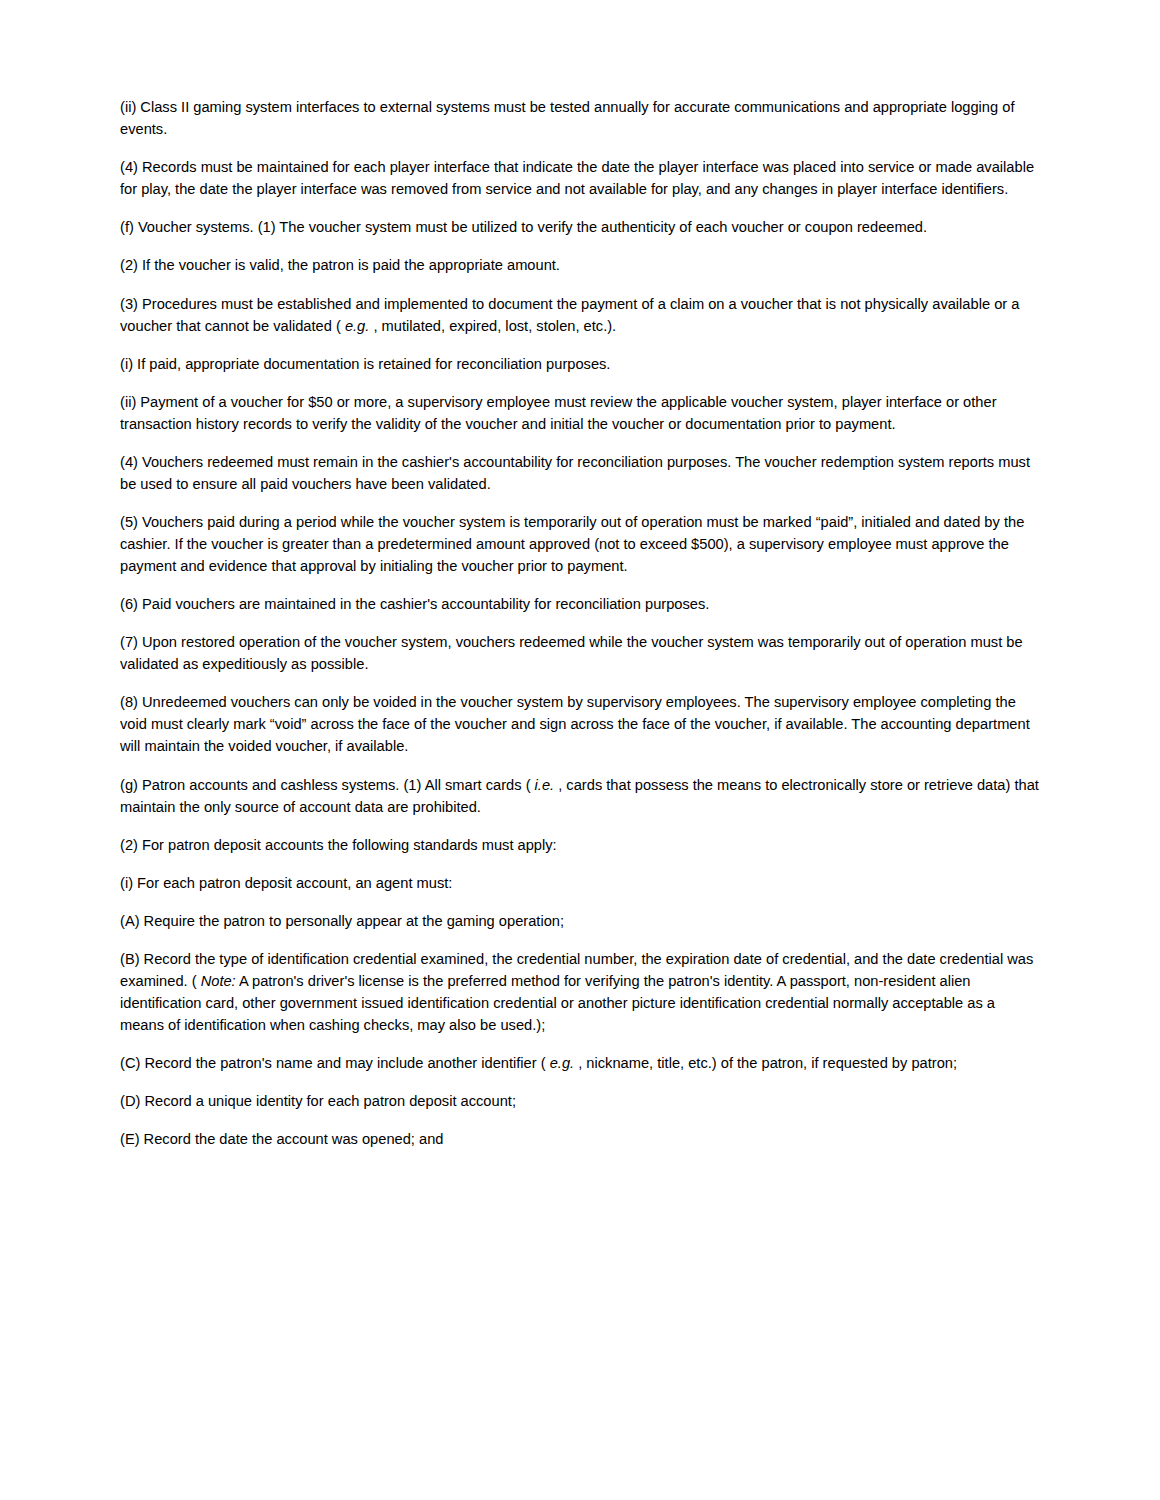(ii) Class II gaming system interfaces to external systems must be tested annually for accurate communications and appropriate logging of events.
(4) Records must be maintained for each player interface that indicate the date the player interface was placed into service or made available for play, the date the player interface was removed from service and not available for play, and any changes in player interface identifiers.
(f) Voucher systems. (1) The voucher system must be utilized to verify the authenticity of each voucher or coupon redeemed.
(2) If the voucher is valid, the patron is paid the appropriate amount.
(3) Procedures must be established and implemented to document the payment of a claim on a voucher that is not physically available or a voucher that cannot be validated ( e.g. , mutilated, expired, lost, stolen, etc.).
(i) If paid, appropriate documentation is retained for reconciliation purposes.
(ii) Payment of a voucher for $50 or more, a supervisory employee must review the applicable voucher system, player interface or other transaction history records to verify the validity of the voucher and initial the voucher or documentation prior to payment.
(4) Vouchers redeemed must remain in the cashier's accountability for reconciliation purposes. The voucher redemption system reports must be used to ensure all paid vouchers have been validated.
(5) Vouchers paid during a period while the voucher system is temporarily out of operation must be marked “paid”, initialed and dated by the cashier. If the voucher is greater than a predetermined amount approved (not to exceed $500), a supervisory employee must approve the payment and evidence that approval by initialing the voucher prior to payment.
(6) Paid vouchers are maintained in the cashier's accountability for reconciliation purposes.
(7) Upon restored operation of the voucher system, vouchers redeemed while the voucher system was temporarily out of operation must be validated as expeditiously as possible.
(8) Unredeemed vouchers can only be voided in the voucher system by supervisory employees. The supervisory employee completing the void must clearly mark “void” across the face of the voucher and sign across the face of the voucher, if available. The accounting department will maintain the voided voucher, if available.
(g) Patron accounts and cashless systems. (1) All smart cards ( i.e. , cards that possess the means to electronically store or retrieve data) that maintain the only source of account data are prohibited.
(2) For patron deposit accounts the following standards must apply:
(i) For each patron deposit account, an agent must:
(A) Require the patron to personally appear at the gaming operation;
(B) Record the type of identification credential examined, the credential number, the expiration date of credential, and the date credential was examined. ( Note: A patron's driver's license is the preferred method for verifying the patron's identity. A passport, non-resident alien identification card, other government issued identification credential or another picture identification credential normally acceptable as a means of identification when cashing checks, may also be used.);
(C) Record the patron's name and may include another identifier ( e.g. , nickname, title, etc.) of the patron, if requested by patron;
(D) Record a unique identity for each patron deposit account;
(E) Record the date the account was opened; and